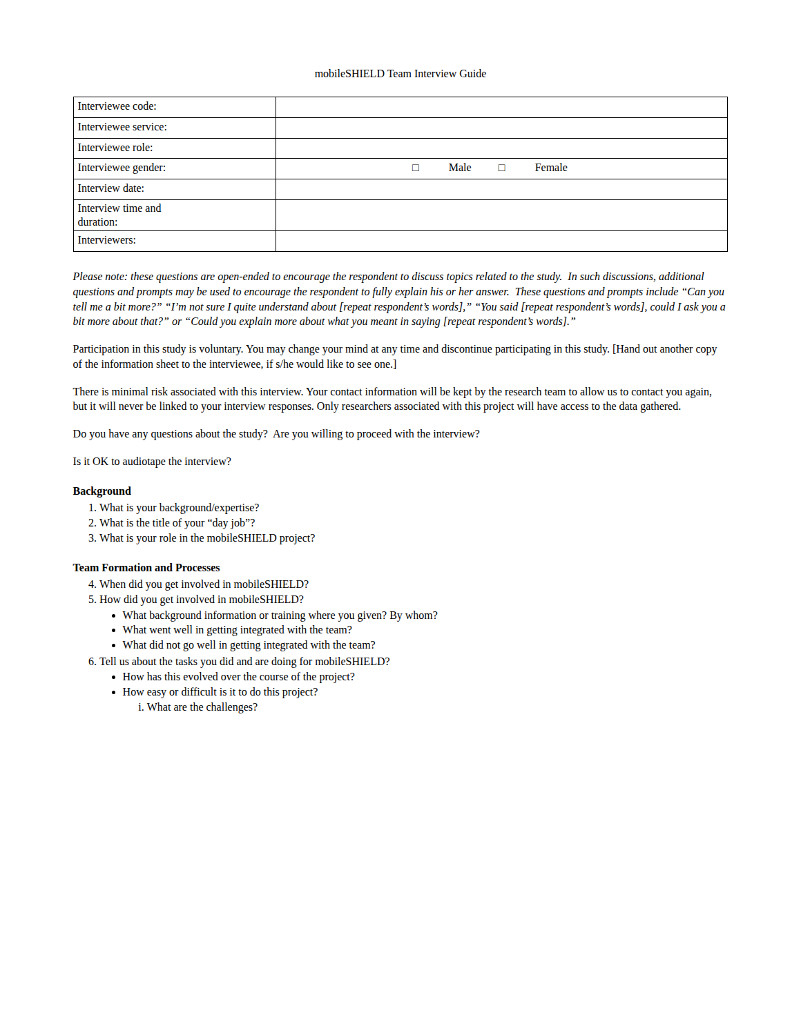mobileSHIELD Team Interview Guide
| Interviewee code: | |
| Interviewee service: | |
| Interviewee role: | |
| Interviewee gender: | □ Male □ Female |
| Interview date: | |
| Interview time and duration: | |
| Interviewers: | |
Please note: these questions are open-ended to encourage the respondent to discuss topics related to the study. In such discussions, additional questions and prompts may be used to encourage the respondent to fully explain his or her answer. These questions and prompts include “Can you tell me a bit more?” “I’m not sure I quite understand about [repeat respondent’s words],” “You said [repeat respondent’s words], could I ask you a bit more about that?” or “Could you explain more about what you meant in saying [repeat respondent’s words].”
Participation in this study is voluntary. You may change your mind at any time and discontinue participating in this study. [Hand out another copy of the information sheet to the interviewee, if s/he would like to see one.]
There is minimal risk associated with this interview. Your contact information will be kept by the research team to allow us to contact you again, but it will never be linked to your interview responses. Only researchers associated with this project will have access to the data gathered.
Do you have any questions about the study? Are you willing to proceed with the interview?
Is it OK to audiotape the interview?
Background
What is your background/expertise?
What is the title of your “day job”?
What is your role in the mobileSHIELD project?
Team Formation and Processes
When did you get involved in mobileSHIELD?
How did you get involved in mobileSHIELD?
What background information or training where you given? By whom?
What went well in getting integrated with the team?
What did not go well in getting integrated with the team?
Tell us about the tasks you did and are doing for mobileSHIELD?
How has this evolved over the course of the project?
How easy or difficult is it to do this project?
What are the challenges?